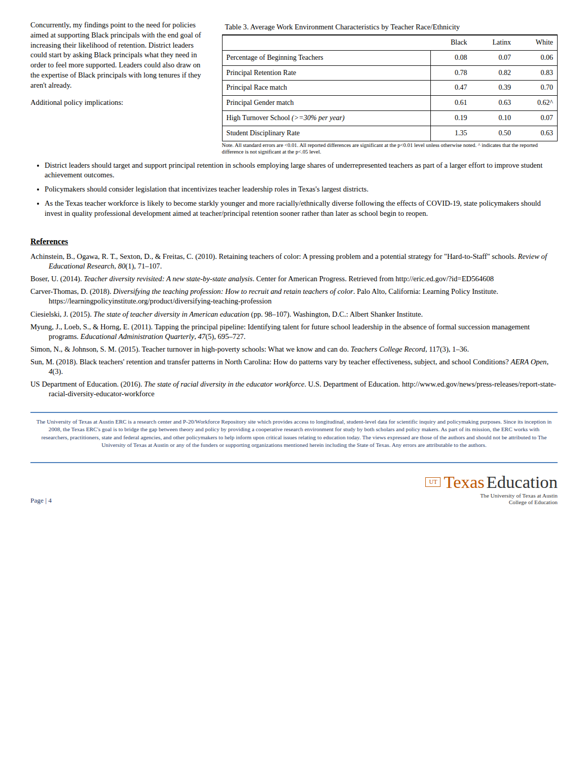Concurrently, my findings point to the need for policies aimed at supporting Black principals with the end goal of increasing their likelihood of retention. District leaders could start by asking Black principals what they need in order to feel more supported. Leaders could also draw on the expertise of Black principals with long tenures if they aren't already.
Additional policy implications:
Table 3. Average Work Environment Characteristics by Teacher Race/Ethnicity
| | Black | Latinx | White |
| --- | --- | --- | --- |
| Percentage of Beginning Teachers | 0.08 | 0.07 | 0.06 |
| Principal Retention Rate | 0.78 | 0.82 | 0.83 |
| Principal Race match | 0.47 | 0.39 | 0.70 |
| Principal Gender match | 0.61 | 0.63 | 0.62^ |
| High Turnover School (>=30% per year) | 0.19 | 0.10 | 0.07 |
| Student Disciplinary Rate | 1.35 | 0.50 | 0.63 |
Note. All standard errors are <0.01. All reported differences are significant at the p<0.01 level unless otherwise noted. ^ indicates that the reported difference is not significant at the p<.05 level.
District leaders should target and support principal retention in schools employing large shares of underrepresented teachers as part of a larger effort to improve student achievement outcomes.
Policymakers should consider legislation that incentivizes teacher leadership roles in Texas's largest districts.
As the Texas teacher workforce is likely to become starkly younger and more racially/ethnically diverse following the effects of COVID-19, state policymakers should invest in quality professional development aimed at teacher/principal retention sooner rather than later as school begin to reopen.
References
Achinstein, B., Ogawa, R. T., Sexton, D., & Freitas, C. (2010). Retaining teachers of color: A pressing problem and a potential strategy for "Hard-to-Staff" schools. Review of Educational Research, 80(1), 71–107.
Boser, U. (2014). Teacher diversity revisited: A new state-by-state analysis. Center for American Progress. Retrieved from http://eric.ed.gov/?id=ED564608
Carver-Thomas, D. (2018). Diversifying the teaching profession: How to recruit and retain teachers of color. Palo Alto, California: Learning Policy Institute. https://learningpolicyinstitute.org/product/diversifying-teaching-profession
Ciesielski, J. (2015). The state of teacher diversity in American education (pp. 98–107). Washington, D.C.: Albert Shanker Institute.
Myung, J., Loeb, S., & Horng, E. (2011). Tapping the principal pipeline: Identifying talent for future school leadership in the absence of formal succession management programs. Educational Administration Quarterly, 47(5), 695–727.
Simon, N., & Johnson, S. M. (2015). Teacher turnover in high-poverty schools: What we know and can do. Teachers College Record, 117(3), 1–36.
Sun, M. (2018). Black teachers' retention and transfer patterns in North Carolina: How do patterns vary by teacher effectiveness, subject, and school Conditions? AERA Open, 4(3).
US Department of Education. (2016). The state of racial diversity in the educator workforce. U.S. Department of Education. http://www.ed.gov/news/press-releases/report-state-racial-diversity-educator-workforce
The University of Texas at Austin ERC is a research center and P-20/Workforce Repository site which provides access to longitudinal, student-level data for scientific inquiry and policymaking purposes. Since its inception in 2008, the Texas ERC's goal is to bridge the gap between theory and policy by providing a cooperative research environment for study by both scholars and policy makers. As part of its mission, the ERC works with researchers, practitioners, state and federal agencies, and other policymakers to help inform upon critical issues relating to education today. The views expressed are those of the authors and should not be attributed to The University of Texas at Austin or any of the funders or supporting organizations mentioned herein including the State of Texas. Any errors are attributable to the authors.
Page | 4
UT Texas Education
The University of Texas at Austin College of Education